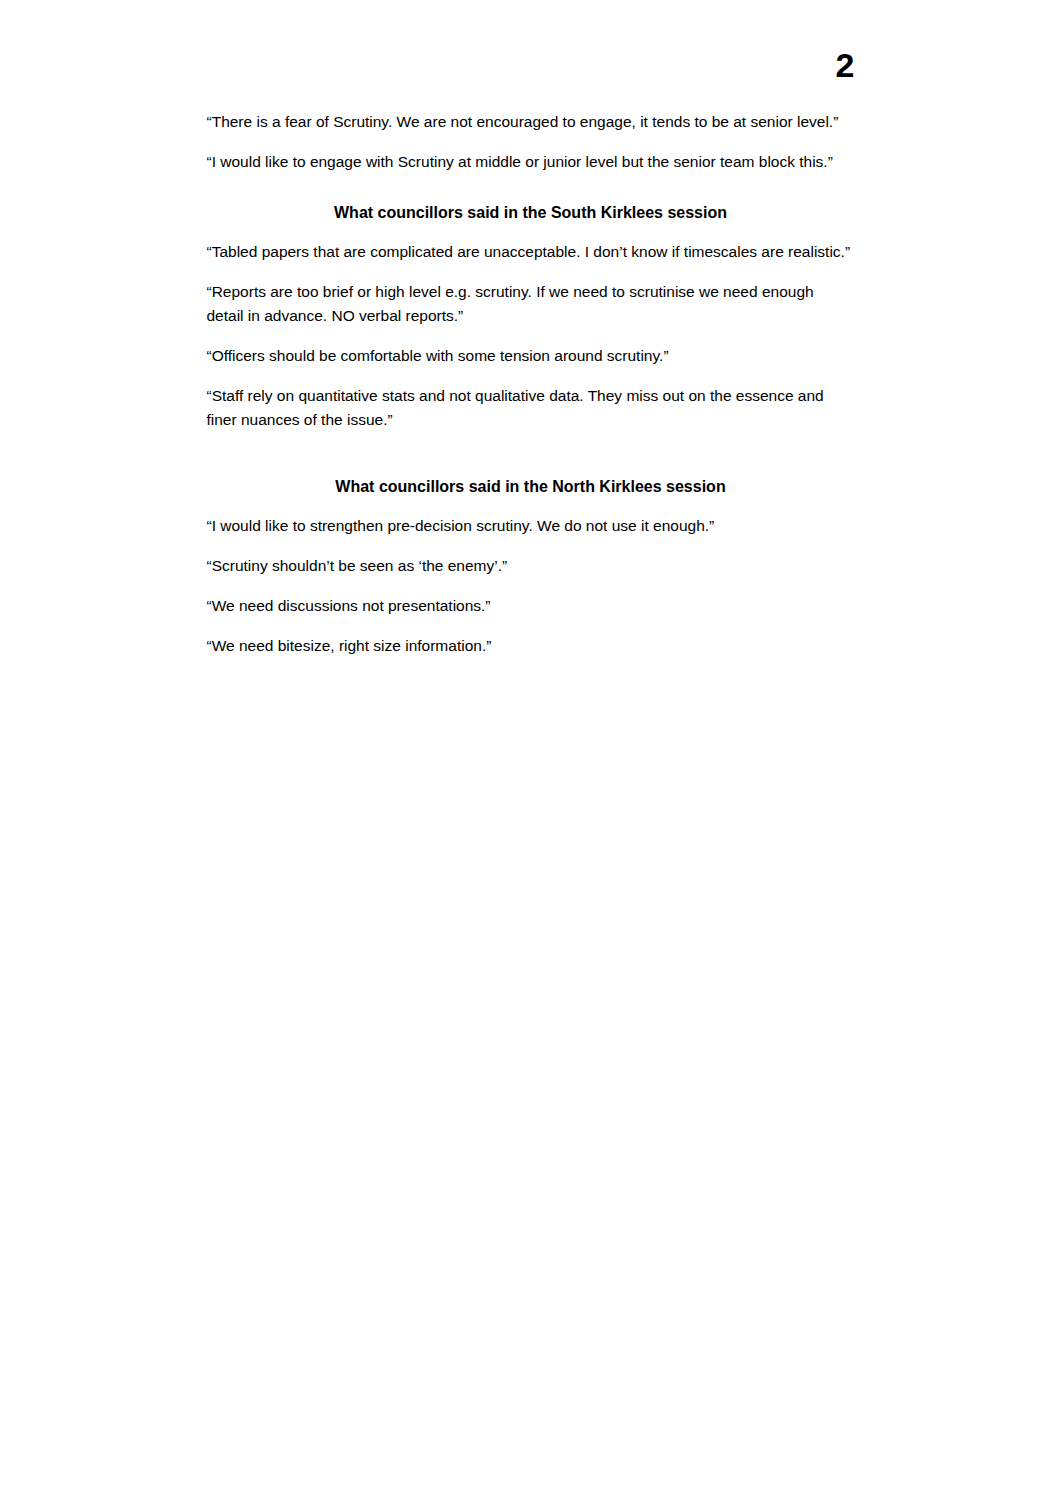2
“There is a fear of Scrutiny. We are not encouraged to engage, it tends to be at senior level.”
“I would like to engage with Scrutiny at middle or junior level but the senior team block this.”
What councillors said in the South Kirklees session
“Tabled papers that are complicated are unacceptable. I don’t know if timescales are realistic.”
“Reports are too brief or high level e.g. scrutiny. If we need to scrutinise we need enough detail in advance. NO verbal reports.”
“Officers should be comfortable with some tension around scrutiny.”
“Staff rely on quantitative stats and not qualitative data. They miss out on the essence and finer nuances of the issue.”
What councillors said in the North Kirklees session
“I would like to strengthen pre-decision scrutiny. We do not use it enough.”
“Scrutiny shouldn’t be seen as ‘the enemy’.”
“We need discussions not presentations.”
“We need bitesize, right size information.”